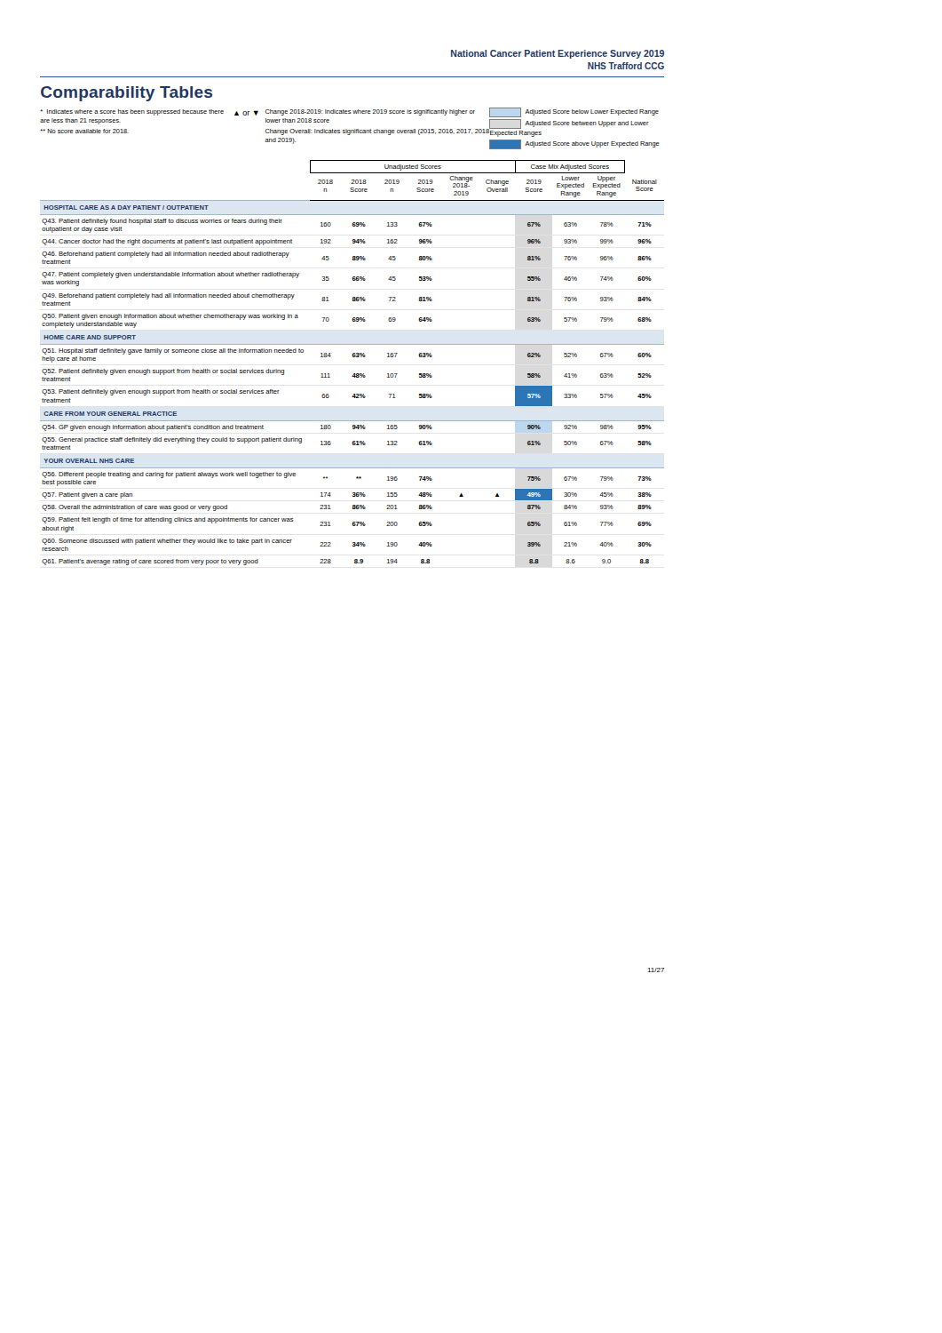National Cancer Patient Experience Survey 2019
NHS Trafford CCG
Comparability Tables
| * Indicates where a score has been suppressed because there are less than 21 responses. ** No score available for 2018. | ▲ or ▼ | Change 2018-2019: Indicates where 2019 score is significantly higher or lower than 2018 score Change Overall: Indicates significant change overall (2015, 2016, 2017, 2018 and 2019). | Adjusted Score below Lower Expected Range Adjusted Score between Upper and Lower Expected Ranges Adjusted Score above Upper Expected Range |
| | Unadjusted Scores | Case Mix Adjusted Scores | |
| | 2018 n | 2018 Score | 2019 n | 2019 Score | Change 2018- 2019 | Change Overall | 2019 Score | Lower Expected Range | Upper Expected Range | National Score |
| HOSPITAL CARE AS A DAY PATIENT / OUTPATIENT |
| Q43. Patient definitely found hospital staff to discuss worries or fears during their outpatient or day case visit | 160 | 69% | 133 | 67% | | | 67% | 63% | 78% | 71% |
| Q44. Cancer doctor had the right documents at patient's last outpatient appointment | 192 | 94% | 162 | 96% | | | 96% | 93% | 99% | 96% |
| Q46. Beforehand patient completely had all information needed about radiotherapy treatment | 45 | 89% | 45 | 80% | | | 81% | 76% | 96% | 86% |
| Q47. Patient completely given understandable information about whether radiotherapy was working | 35 | 66% | 45 | 53% | | | 55% | 46% | 74% | 60% |
| Q49. Beforehand patient completely had all information needed about chemotherapy treatment | 81 | 86% | 72 | 81% | | | 81% | 76% | 93% | 84% |
| Q50. Patient given enough information about whether chemotherapy was working in a completely understandable way | 70 | 69% | 69 | 64% | | | 63% | 57% | 79% | 68% |
| HOME CARE AND SUPPORT |
| Q51. Hospital staff definitely gave family or someone close all the information needed to help care at home | 184 | 63% | 167 | 63% | | | 62% | 52% | 67% | 60% |
| Q52. Patient definitely given enough support from health or social services during treatment | 111 | 48% | 107 | 58% | | | 58% | 41% | 63% | 52% |
| Q53. Patient definitely given enough support from health or social services after treatment | 66 | 42% | 71 | 58% | | | 57% | 33% | 57% | 45% |
| CARE FROM YOUR GENERAL PRACTICE |
| Q54. GP given enough information about patient's condition and treatment | 180 | 94% | 165 | 90% | | | 90% | 92% | 98% | 95% |
| Q55. General practice staff definitely did everything they could to support patient during treatment | 136 | 61% | 132 | 61% | | | 61% | 50% | 67% | 58% |
| YOUR OVERALL NHS CARE |
| Q56. Different people treating and caring for patient always work well together to give best possible care | ** | ** | 196 | 74% | | | 75% | 67% | 79% | 73% |
| Q57. Patient given a care plan | 174 | 36% | 155 | 48% | ▲ | ▲ | 49% | 30% | 45% | 38% |
| Q58. Overall the administration of care was good or very good | 231 | 86% | 201 | 86% | | | 87% | 84% | 93% | 89% |
| Q59. Patient felt length of time for attending clinics and appointments for cancer was about right | 231 | 67% | 200 | 65% | | | 65% | 61% | 77% | 69% |
| Q60. Someone discussed with patient whether they would like to take part in cancer research | 222 | 34% | 190 | 40% | | | 39% | 21% | 40% | 30% |
| Q61. Patient's average rating of care scored from very poor to very good | 228 | 8.9 | 194 | 8.8 | | | 8.8 | 8.6 | 9.0 | 8.8 |
11/27